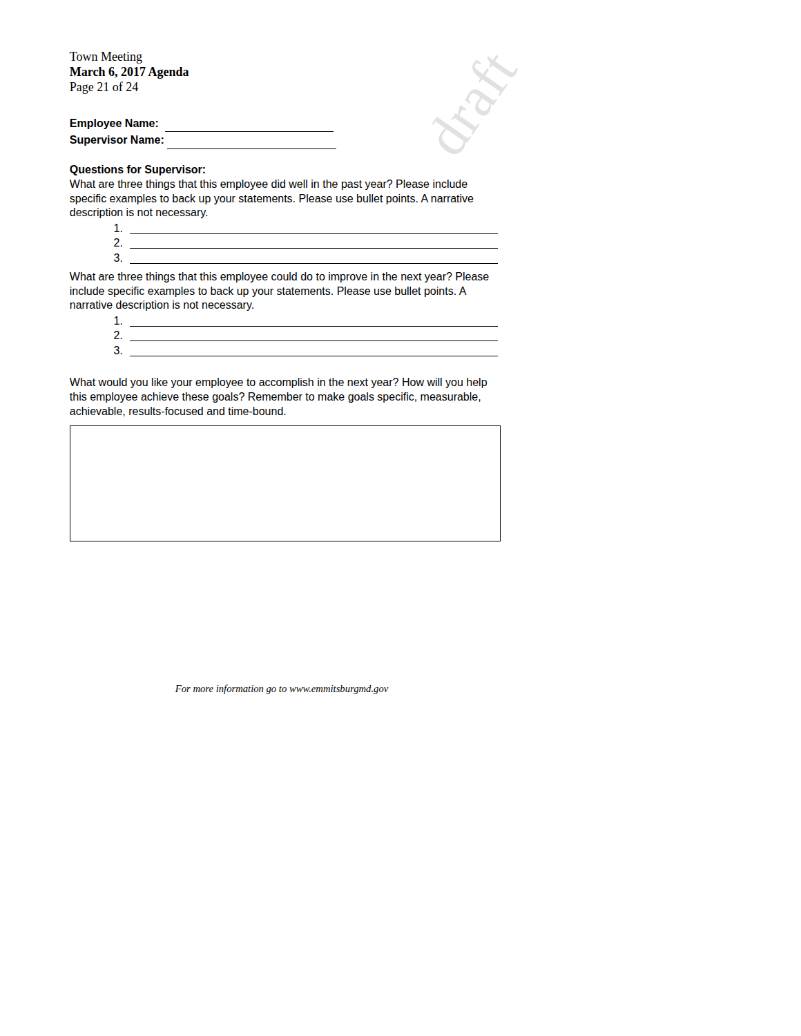draft
Town Meeting
March 6, 2017 Agenda
Page 21 of 24
Employee Name:
Supervisor Name:
Questions for Supervisor:
What are three things that this employee did well in the past year? Please include specific examples to back up your statements. Please use bullet points. A narrative description is not necessary.
What are three things that this employee could do to improve in the next year? Please include specific examples to back up your statements. Please use bullet points. A narrative description is not necessary.
What would you like your employee to accomplish in the next year? How will you help this employee achieve these goals? Remember to make goals specific, measurable, achievable, results-focused and time-bound.
For more information go to www.emmitsburgmd.gov